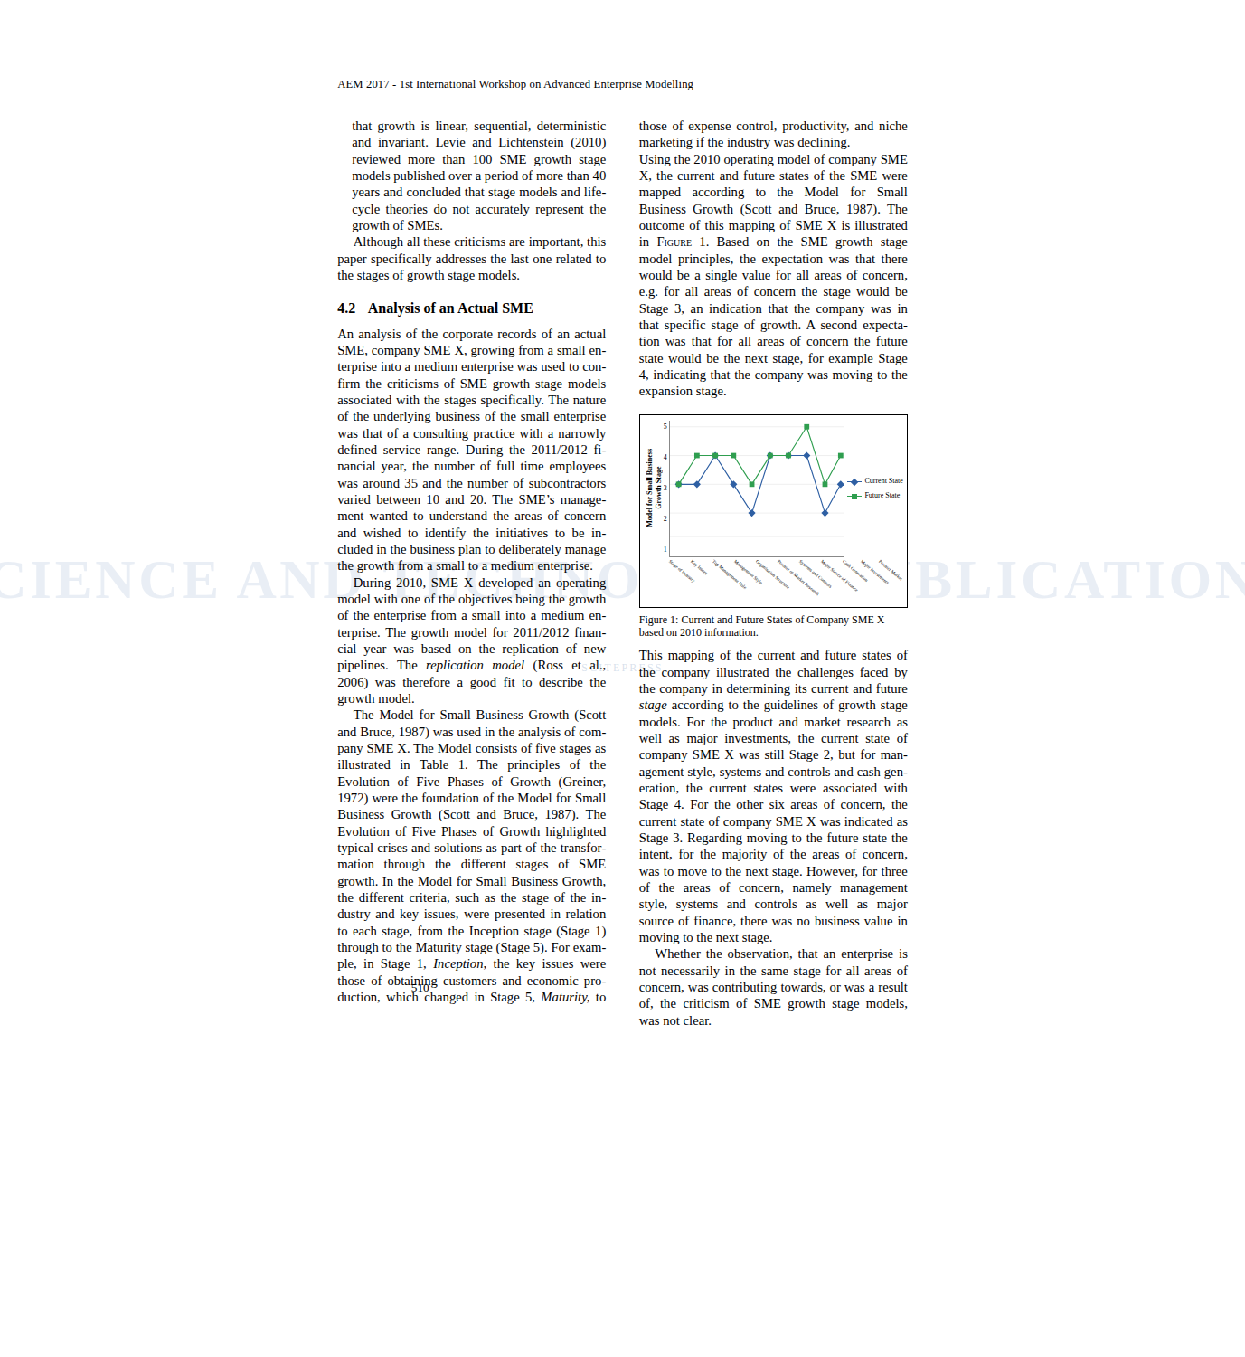SCIENCE AND TECHNOLOGY PUBLICATIONS
SCITEPRESS
AEM 2017 - 1st International Workshop on Advanced Enterprise Modelling
that growth is linear, sequential, deterministic and invariant. Levie and Lichtenstein (2010) reviewed more than 100 SME growth stage models published over a period of more than 40 years and concluded that stage models and life-cycle theories do not accurately represent the growth of SMEs.
Although all these criticisms are important, this paper specifically addresses the last one related to the stages of growth stage models.
4.2 Analysis of an Actual SME
An analysis of the corporate records of an actual SME, company SME X, growing from a small enterprise into a medium enterprise was used to confirm the criticisms of SME growth stage models associated with the stages specifically. The nature of the underlying business of the small enterprise was that of a consulting practice with a narrowly defined service range. During the 2011/2012 financial year, the number of full time employees was around 35 and the number of subcontractors varied between 10 and 20. The SME’s management wanted to understand the areas of concern and wished to identify the initiatives to be included in the business plan to deliberately manage the growth from a small to a medium enterprise.
During 2010, SME X developed an operating model with one of the objectives being the growth of the enterprise from a small into a medium enterprise. The growth model for 2011/2012 financial year was based on the replication of new pipelines. The replication model (Ross et al., 2006) was therefore a good fit to describe the growth model.
The Model for Small Business Growth (Scott and Bruce, 1987) was used in the analysis of company SME X. The Model consists of five stages as illustrated in Table 1. The principles of the Evolution of Five Phases of Growth (Greiner, 1972) were the foundation of the Model for Small Business Growth (Scott and Bruce, 1987). The Evolution of Five Phases of Growth highlighted typical crises and solutions as part of the transformation through the different stages of SME growth. In the Model for Small Business Growth, the different criteria, such as the stage of the industry and key issues, were presented in relation to each stage, from the Inception stage (Stage 1) through to the Maturity stage (Stage 5). For example, in Stage 1, Inception, the key issues were those of obtaining customers and economic production, which changed in Stage 5, Maturity, to those of expense control, productivity, and niche marketing if the industry was declining.
Using the 2010 operating model of company SME X, the current and future states of the SME were mapped according to the Model for Small Business Growth (Scott and Bruce, 1987). The outcome of this mapping of SME X is illustrated in Figure 1. Based on the SME growth stage model principles, the expectation was that there would be a single value for all areas of concern, e.g. for all areas of concern the stage would be Stage 3, an indication that the company was in that specific stage of growth. A second expectation was that for all areas of concern the future state would be the next stage, for example Stage 4, indicating that the company was moving to the expansion stage.
Model for Small Business
Growth Stage
5
4
3
2
1
Current State
Future State
Stage of Industry Key Issues Top Management Role Management Style Organisation Structure Product or Market Research Systems and Controls Major Source of Finance Cash Generation Major Investments Product Market
Figure 1: Current and Future States of Company SME X based on 2010 information.
This mapping of the current and future states of the company illustrated the challenges faced by the company in determining its current and future stage according to the guidelines of growth stage models. For the product and market research as well as major investments, the current state of company SME X was still Stage 2, but for management style, systems and controls and cash generation, the current states were associated with Stage 4. For the other six areas of concern, the current state of company SME X was indicated as Stage 3. Regarding moving to the future state the intent, for the majority of the areas of concern, was to move to the next stage. However, for three of the areas of concern, namely management style, systems and controls as well as major source of finance, there was no business value in moving to the next stage.
Whether the observation, that an enterprise is not necessarily in the same stage for all areas of concern, was contributing towards, or was a result of, the criticism of SME growth stage models, was not clear.
510